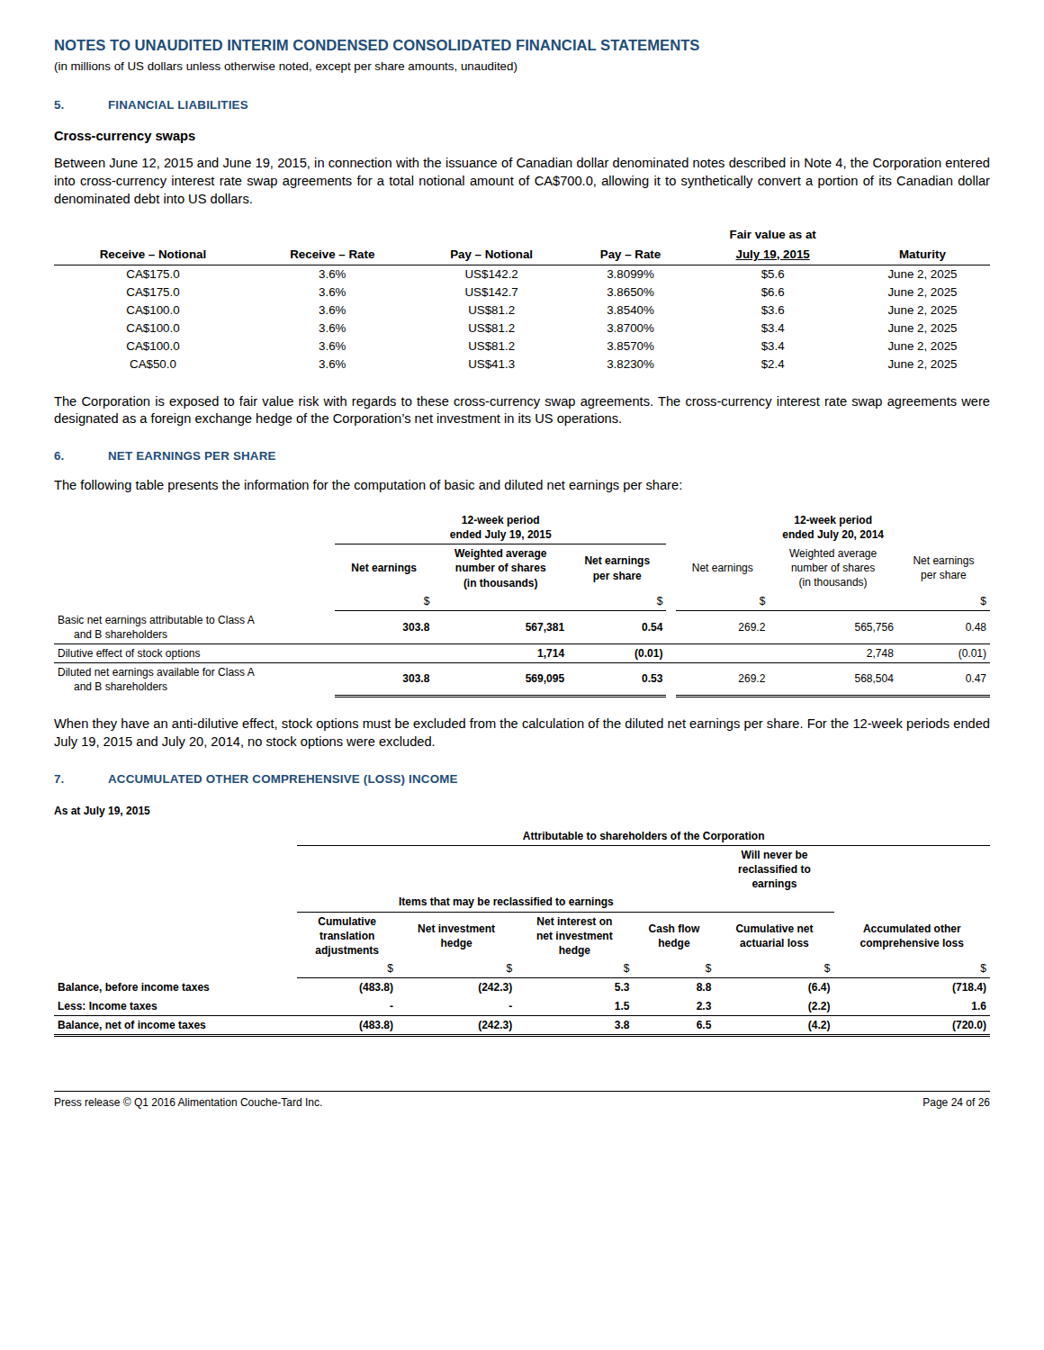NOTES TO UNAUDITED INTERIM CONDENSED CONSOLIDATED FINANCIAL STATEMENTS
(in millions of US dollars unless otherwise noted, except per share amounts, unaudited)
5. FINANCIAL LIABILITIES
Cross-currency swaps
Between June 12, 2015 and June 19, 2015, in connection with the issuance of Canadian dollar denominated notes described in Note 4, the Corporation entered into cross-currency interest rate swap agreements for a total notional amount of CA$700.0, allowing it to synthetically convert a portion of its Canadian dollar denominated debt into US dollars.
| | | | | Fair value as at | |
| --- | --- | --- | --- | --- | --- |
| Receive – Notional | Receive – Rate | Pay – Notional | Pay – Rate | July 19, 2015 | Maturity |
| CA$175.0 | 3.6% | US$142.2 | 3.8099% | $5.6 | June 2, 2025 |
| CA$175.0 | 3.6% | US$142.7 | 3.8650% | $6.6 | June 2, 2025 |
| CA$100.0 | 3.6% | US$81.2 | 3.8540% | $3.6 | June 2, 2025 |
| CA$100.0 | 3.6% | US$81.2 | 3.8700% | $3.4 | June 2, 2025 |
| CA$100.0 | 3.6% | US$81.2 | 3.8570% | $3.4 | June 2, 2025 |
| CA$50.0 | 3.6% | US$41.3 | 3.8230% | $2.4 | June 2, 2025 |
The Corporation is exposed to fair value risk with regards to these cross-currency swap agreements. The cross-currency interest rate swap agreements were designated as a foreign exchange hedge of the Corporation’s net investment in its US operations.
6. NET EARNINGS PER SHARE
The following table presents the information for the computation of basic and diluted net earnings per share:
| | 12-week period ended July 19, 2015 | | 12-week period ended July 20, 2014 |
| | Net earnings | Weighted average number of shares (in thousands) | Net earnings per share | | Net earnings | Weighted average number of shares (in thousands) | Net earnings per share |
| | $ | | $ | | $ | | $ |
| Basic net earnings attributable to Class A and B shareholders | 303.8 | 567,381 | 0.54 | | 269.2 | 565,756 | 0.48 |
| Dilutive effect of stock options | | 1,714 | (0.01) | | | 2,748 | (0.01) |
| Diluted net earnings available for Class A and B shareholders | 303.8 | 569,095 | 0.53 | | 269.2 | 568,504 | 0.47 |
When they have an anti-dilutive effect, stock options must be excluded from the calculation of the diluted net earnings per share. For the 12-week periods ended July 19, 2015 and July 20, 2014, no stock options were excluded.
7. ACCUMULATED OTHER COMPREHENSIVE (LOSS) INCOME
As at July 19, 2015
| | Attributable to shareholders of the Corporation |
| | | Will never be reclassified to earnings | |
| | Items that may be reclassified to earnings | | |
| | Cumulative translation adjustments | Net investment hedge | Net interest on net investment hedge | Cash flow hedge | Cumulative net actuarial loss | Accumulated other comprehensive loss |
| | $ | $ | $ | $ | $ | $ |
| Balance, before income taxes | (483.8) | (242.3) | 5.3 | 8.8 | (6.4) | (718.4) |
| Less: Income taxes | - | - | 1.5 | 2.3 | (2.2) | 1.6 |
| Balance, net of income taxes | (483.8) | (242.3) | 3.8 | 6.5 | (4.2) | (720.0) |
Press release © Q1 2016 Alimentation Couche-Tard Inc. Page 24 of 26